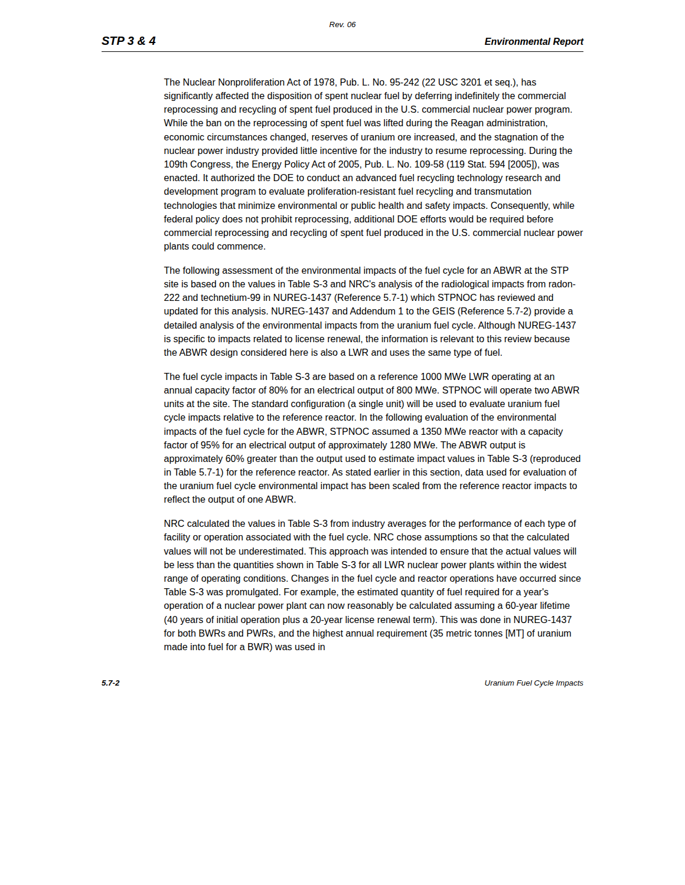Rev. 06
STP 3 & 4 Environmental Report
The Nuclear Nonproliferation Act of 1978, Pub. L. No. 95-242 (22 USC 3201 et seq.), has significantly affected the disposition of spent nuclear fuel by deferring indefinitely the commercial reprocessing and recycling of spent fuel produced in the U.S. commercial nuclear power program. While the ban on the reprocessing of spent fuel was lifted during the Reagan administration, economic circumstances changed, reserves of uranium ore increased, and the stagnation of the nuclear power industry provided little incentive for the industry to resume reprocessing. During the 109th Congress, the Energy Policy Act of 2005, Pub. L. No. 109-58 (119 Stat. 594 [2005]), was enacted. It authorized the DOE to conduct an advanced fuel recycling technology research and development program to evaluate proliferation-resistant fuel recycling and transmutation technologies that minimize environmental or public health and safety impacts. Consequently, while federal policy does not prohibit reprocessing, additional DOE efforts would be required before commercial reprocessing and recycling of spent fuel produced in the U.S. commercial nuclear power plants could commence.
The following assessment of the environmental impacts of the fuel cycle for an ABWR at the STP site is based on the values in Table S-3 and NRC's analysis of the radiological impacts from radon-222 and technetium-99 in NUREG-1437 (Reference 5.7-1) which STPNOC has reviewed and updated for this analysis. NUREG-1437 and Addendum 1 to the GEIS (Reference 5.7-2) provide a detailed analysis of the environmental impacts from the uranium fuel cycle. Although NUREG-1437 is specific to impacts related to license renewal, the information is relevant to this review because the ABWR design considered here is also a LWR and uses the same type of fuel.
The fuel cycle impacts in Table S-3 are based on a reference 1000 MWe LWR operating at an annual capacity factor of 80% for an electrical output of 800 MWe. STPNOC will operate two ABWR units at the site. The standard configuration (a single unit) will be used to evaluate uranium fuel cycle impacts relative to the reference reactor. In the following evaluation of the environmental impacts of the fuel cycle for the ABWR, STPNOC assumed a 1350 MWe reactor with a capacity factor of 95% for an electrical output of approximately 1280 MWe. The ABWR output is approximately 60% greater than the output used to estimate impact values in Table S-3 (reproduced in Table 5.7-1) for the reference reactor. As stated earlier in this section, data used for evaluation of the uranium fuel cycle environmental impact has been scaled from the reference reactor impacts to reflect the output of one ABWR.
NRC calculated the values in Table S-3 from industry averages for the performance of each type of facility or operation associated with the fuel cycle. NRC chose assumptions so that the calculated values will not be underestimated. This approach was intended to ensure that the actual values will be less than the quantities shown in Table S-3 for all LWR nuclear power plants within the widest range of operating conditions. Changes in the fuel cycle and reactor operations have occurred since Table S-3 was promulgated. For example, the estimated quantity of fuel required for a year's operation of a nuclear power plant can now reasonably be calculated assuming a 60-year lifetime (40 years of initial operation plus a 20-year license renewal term). This was done in NUREG-1437 for both BWRs and PWRs, and the highest annual requirement (35 metric tonnes [MT] of uranium made into fuel for a BWR) was used in
5.7-2 Uranium Fuel Cycle Impacts